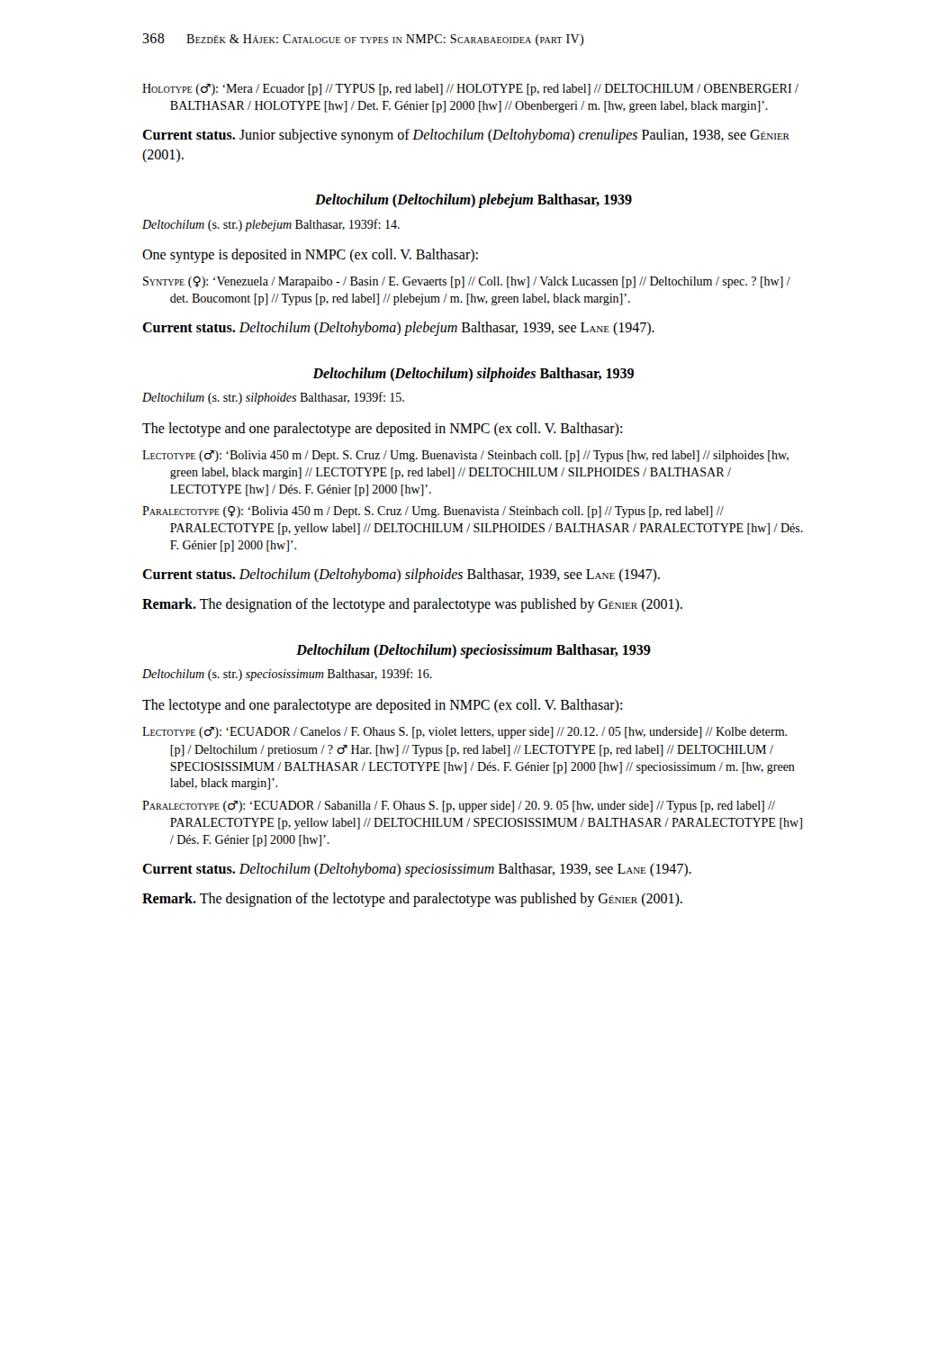368 Bezděk & Hájek: Catalogue of types in NMPC: Scarabaeoidea (part IV)
Holotype (♂): ‘Mera / Ecuador [p] // TYPUS [p, red label] // HOLOTYPE [p, red label] // DELTOCHILUM / OBENBERGERI / BALTHASAR / HOLOTYPE [hw] / Det. F. Génier [p] 2000 [hw] // Obenbergeri / m. [hw, green label, black margin]’.
Current status. Junior subjective synonym of Deltochilum (Deltohyboma) crenulipes Paulian, 1938, see Génier (2001).
Deltochilum (Deltochilum) plebejum Balthasar, 1939
Deltochilum (s. str.) plebejum Balthasar, 1939f: 14.
One syntype is deposited in NMPC (ex coll. V. Balthasar):
Syntype (♀): ‘Venezuela / Marapaibo - / Basin / E. Gevaerts [p] // Coll. [hw] / Valck Lucassen [p] // Deltochilum / spec. ? [hw] / det. Boucomont [p] // Typus [p, red label] // plebejum / m. [hw, green label, black margin]’.
Current status. Deltochilum (Deltohyboma) plebejum Balthasar, 1939, see Lane (1947).
Deltochilum (Deltochilum) silphoides Balthasar, 1939
Deltochilum (s. str.) silphoides Balthasar, 1939f: 15.
The lectotype and one paralectotype are deposited in NMPC (ex coll. V. Balthasar):
Lectotype (♂): ‘Bolivia 450 m / Dept. S. Cruz / Umg. Buenavista / Steinbach coll. [p] // Typus [hw, red label] // silphoides [hw, green label, black margin] // LECTOTYPE [p, red label] // DELTOCHILUM / SILPHOIDES / BALTHASAR / LECTOTYPE [hw] / Dés. F. Génier [p] 2000 [hw]’.
Paralectotype (♀): ‘Bolivia 450 m / Dept. S. Cruz / Umg. Buenavista / Steinbach coll. [p] // Typus [p, red label] // PARALECTOTYPE [p, yellow label] // DELTOCHILUM / SILPHOIDES / BALTHASAR / PARALECTOTYPE [hw] / Dés. F. Génier [p] 2000 [hw]’.
Current status. Deltochilum (Deltohyboma) silphoides Balthasar, 1939, see Lane (1947).
Remark. The designation of the lectotype and paralectotype was published by Génier (2001).
Deltochilum (Deltochilum) speciosissimum Balthasar, 1939
Deltochilum (s. str.) speciosissimum Balthasar, 1939f: 16.
The lectotype and one paralectotype are deposited in NMPC (ex coll. V. Balthasar):
Lectotype (♂): ‘ECUADOR / Canelos / F. Ohaus S. [p, violet letters, upper side] // 20.12. / 05 [hw, underside] // Kolbe determ. [p] / Deltochilum / pretiosum / ? ♂ Har. [hw] // Typus [p, red label] // LECTOTYPE [p, red label] // DELTOCHILUM / SPECIOSISSIMUM / BALTHASAR / LECTOTYPE [hw] / Dés. F. Génier [p] 2000 [hw] // speciosissimum / m. [hw, green label, black margin]’.
Paralectotype (♂): ‘ECUADOR / Sabanilla / F. Ohaus S. [p, upper side] / 20. 9. 05 [hw, under side] // Typus [p, red label] // PARALECTOTYPE [p, yellow label] // DELTOCHILUM / SPECIOSISSIMUM / BALTHASAR / PARALECTOTYPE [hw] / Dés. F. Génier [p] 2000 [hw]’.
Current status. Deltochilum (Deltohyboma) speciosissimum Balthasar, 1939, see Lane (1947).
Remark. The designation of the lectotype and paralectotype was published by Génier (2001).